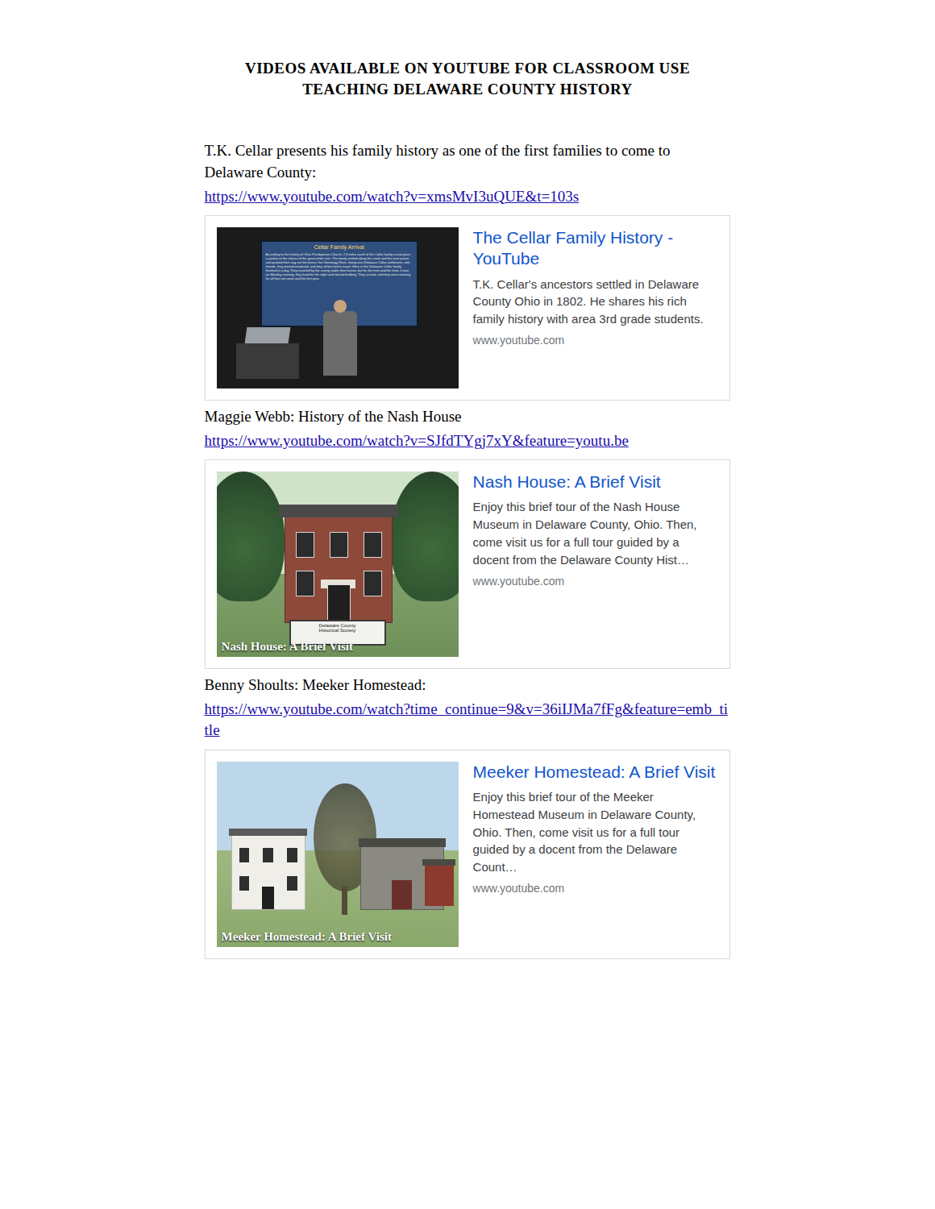VIDEOS AVAILABLE ON YOUTUBE FOR CLASSROOM USE TEACHING DELAWARE COUNTY HISTORY
T.K. Cellar presents his family history as one of the first families to come to Delaware County:
https://www.youtube.com/watch?v=xmsMvI3uQUE&t=103s
Cellar Family Arrival
According to the history of Olive Presbyterian Church, 7.6 miles south of the Cellar family arrival gives a portion of the shores of the great white river. The family settled along the creek and the east prairie and pushed their way out the forest, the Olentangy River. Going into Delaware Cellar settlement, with friends, they moved westward, and they all but had to travel. Here in the Delaware Cellar family finished in a day. They traveled by the county under their house, but for the men and the front. It was an Monday evening, they lived for the night and started building. They arrived, and they were morning for all that not come and the first year.
The Cellar Family History - YouTube
T.K. Cellar's ancestors settled in Delaware County Ohio in 1802. He shares his rich family history with area 3rd grade students.
www.youtube.com
Maggie Webb: History of the Nash House
https://www.youtube.com/watch?v=SJfdTYgj7xY&feature=youtu.be
Delaware County
Historical Society
Nash House: A Brief Visit
Nash House: A Brief Visit
Enjoy this brief tour of the Nash House Museum in Delaware County, Ohio. Then, come visit us for a full tour guided by a docent from the Delaware County Hist…
www.youtube.com
Benny Shoults: Meeker Homestead:
https://www.youtube.com/watch?time_continue=9&v=36iIJMa7fFg&feature=emb_title
Meeker Homestead: A Brief Visit
Meeker Homestead: A Brief Visit
Enjoy this brief tour of the Meeker Homestead Museum in Delaware County, Ohio. Then, come visit us for a full tour guided by a docent from the Delaware Count…
www.youtube.com